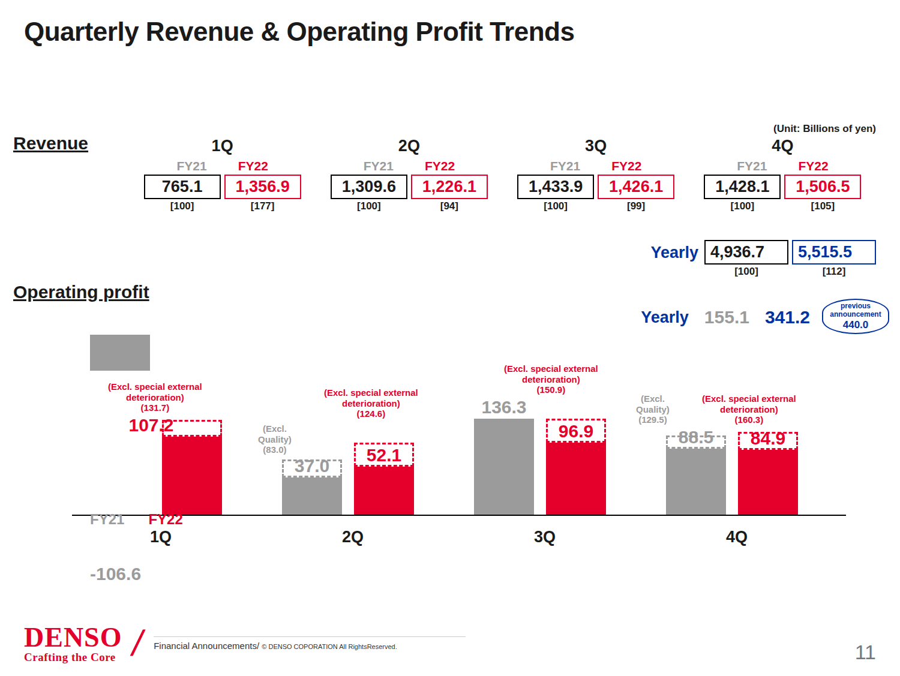Quarterly Revenue & Operating Profit Trends
(Unit: Billions of yen)
Revenue
1Q
FY21 FY22
765.1
1,356.9
[100]
[177]
2Q
FY21 FY22
1,309.6
1,226.1
[100]
[94]
3Q
FY21 FY22
1,433.9
1,426.1
[100]
[99]
4Q
FY21 FY22
1,428.1
1,506.5
[100]
[105]
Yearly
4,936.7
5,515.5
[100]
[112]
Operating profit
Yearly
155.1
341.2
previous
announcement
440.0
107.2
(Excl. special external
deterioration)
(131.7)
37.0
52.1
(Excl.
Quality)
(83.0)
(Excl. special external
deterioration)
(124.6)
136.3
96.9
(Excl. special external
deterioration)
(150.9)
88.5
84.9
(Excl.
Quality)
(129.5)
(Excl. special external
deterioration)
(160.3)
FY21 FY22
1Q
2Q
3Q
4Q
-106.6
DENSO
Crafting the Core
/
Financial Announcements/ © DENSO COPORATION All RightsReserved.
11